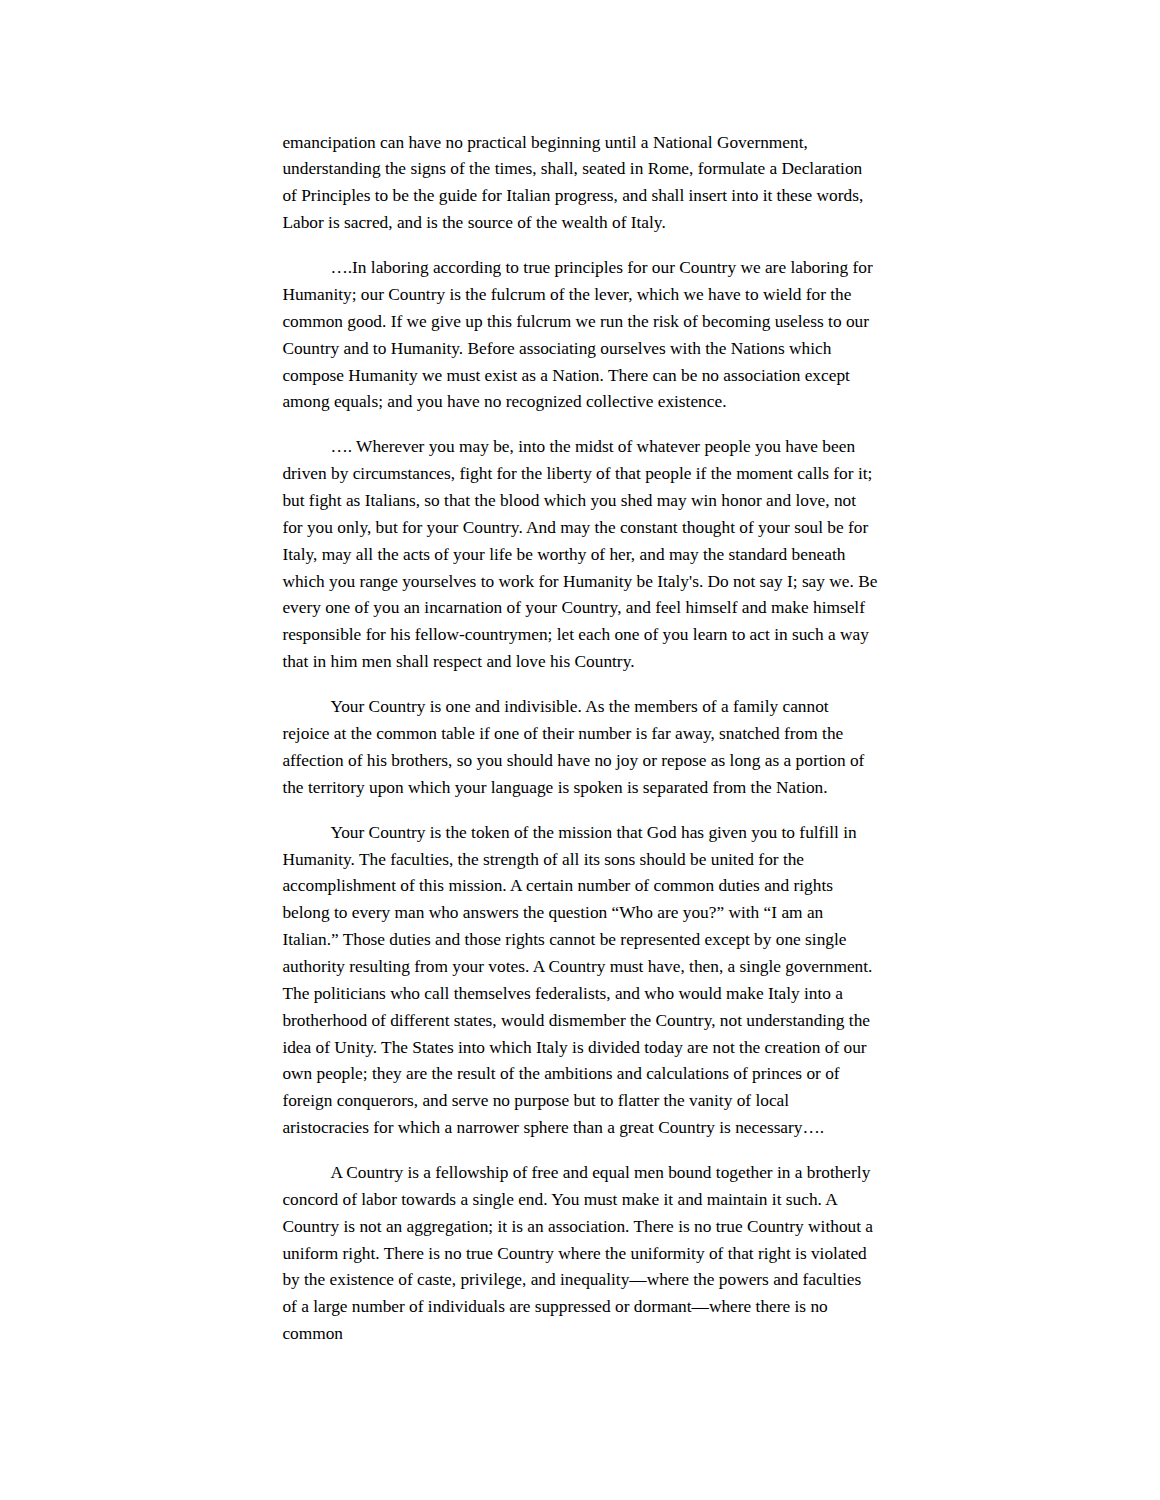emancipation can have no practical beginning until a National Government, understanding the signs of the times, shall, seated in Rome, formulate a Declaration of Principles to be the guide for Italian progress, and shall insert into it these words, Labor is sacred, and is the source of the wealth of Italy.
….In laboring according to true principles for our Country we are laboring for Humanity; our Country is the fulcrum of the lever, which we have to wield for the common good. If we give up this fulcrum we run the risk of becoming useless to our Country and to Humanity. Before associating ourselves with the Nations which compose Humanity we must exist as a Nation. There can be no association except among equals; and you have no recognized collective existence.
…. Wherever you may be, into the midst of whatever people you have been driven by circumstances, fight for the liberty of that people if the moment calls for it; but fight as Italians, so that the blood which you shed may win honor and love, not for you only, but for your Country. And may the constant thought of your soul be for Italy, may all the acts of your life be worthy of her, and may the standard beneath which you range yourselves to work for Humanity be Italy's. Do not say I; say we. Be every one of you an incarnation of your Country, and feel himself and make himself responsible for his fellow-countrymen; let each one of you learn to act in such a way that in him men shall respect and love his Country.
Your Country is one and indivisible. As the members of a family cannot rejoice at the common table if one of their number is far away, snatched from the affection of his brothers, so you should have no joy or repose as long as a portion of the territory upon which your language is spoken is separated from the Nation.
Your Country is the token of the mission that God has given you to fulfill in Humanity. The faculties, the strength of all its sons should be united for the accomplishment of this mission. A certain number of common duties and rights belong to every man who answers the question “Who are you?” with “I am an Italian.” Those duties and those rights cannot be represented except by one single authority resulting from your votes. A Country must have, then, a single government. The politicians who call themselves federalists, and who would make Italy into a brotherhood of different states, would dismember the Country, not understanding the idea of Unity. The States into which Italy is divided today are not the creation of our own people; they are the result of the ambitions and calculations of princes or of foreign conquerors, and serve no purpose but to flatter the vanity of local aristocracies for which a narrower sphere than a great Country is necessary….
A Country is a fellowship of free and equal men bound together in a brotherly concord of labor towards a single end. You must make it and maintain it such. A Country is not an aggregation; it is an association. There is no true Country without a uniform right. There is no true Country where the uniformity of that right is violated by the existence of caste, privilege, and inequality—where the powers and faculties of a large number of individuals are suppressed or dormant—where there is no common